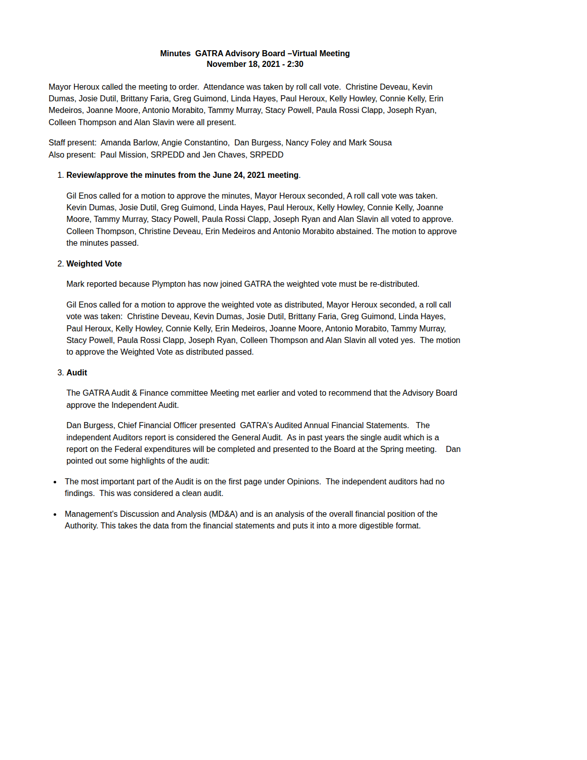Minutes GATRA Advisory Board –Virtual Meeting
November 18, 2021 - 2:30
Mayor Heroux called the meeting to order. Attendance was taken by roll call vote. Christine Deveau, Kevin Dumas, Josie Dutil, Brittany Faria, Greg Guimond, Linda Hayes, Paul Heroux, Kelly Howley, Connie Kelly, Erin Medeiros, Joanne Moore, Antonio Morabito, Tammy Murray, Stacy Powell, Paula Rossi Clapp, Joseph Ryan, Colleen Thompson and Alan Slavin were all present.
Staff present: Amanda Barlow, Angie Constantino, Dan Burgess, Nancy Foley and Mark Sousa
Also present: Paul Mission, SRPEDD and Jen Chaves, SRPEDD
Review/approve the minutes from the June 24, 2021 meeting.
Gil Enos called for a motion to approve the minutes, Mayor Heroux seconded, A roll call vote was taken. Kevin Dumas, Josie Dutil, Greg Guimond, Linda Hayes, Paul Heroux, Kelly Howley, Connie Kelly, Joanne Moore, Tammy Murray, Stacy Powell, Paula Rossi Clapp, Joseph Ryan and Alan Slavin all voted to approve. Colleen Thompson, Christine Deveau, Erin Medeiros and Antonio Morabito abstained. The motion to approve the minutes passed.
Weighted Vote
Mark reported because Plympton has now joined GATRA the weighted vote must be re-distributed.
Gil Enos called for a motion to approve the weighted vote as distributed, Mayor Heroux seconded, a roll call vote was taken: Christine Deveau, Kevin Dumas, Josie Dutil, Brittany Faria, Greg Guimond, Linda Hayes, Paul Heroux, Kelly Howley, Connie Kelly, Erin Medeiros, Joanne Moore, Antonio Morabito, Tammy Murray, Stacy Powell, Paula Rossi Clapp, Joseph Ryan, Colleen Thompson and Alan Slavin all voted yes. The motion to approve the Weighted Vote as distributed passed.
Audit
The GATRA Audit & Finance committee Meeting met earlier and voted to recommend that the Advisory Board approve the Independent Audit.
Dan Burgess, Chief Financial Officer presented GATRA's Audited Annual Financial Statements. The independent Auditors report is considered the General Audit. As in past years the single audit which is a report on the Federal expenditures will be completed and presented to the Board at the Spring meeting. Dan pointed out some highlights of the audit:
The most important part of the Audit is on the first page under Opinions. The independent auditors had no findings. This was considered a clean audit.
Management's Discussion and Analysis (MD&A) and is an analysis of the overall financial position of the Authority. This takes the data from the financial statements and puts it into a more digestible format.